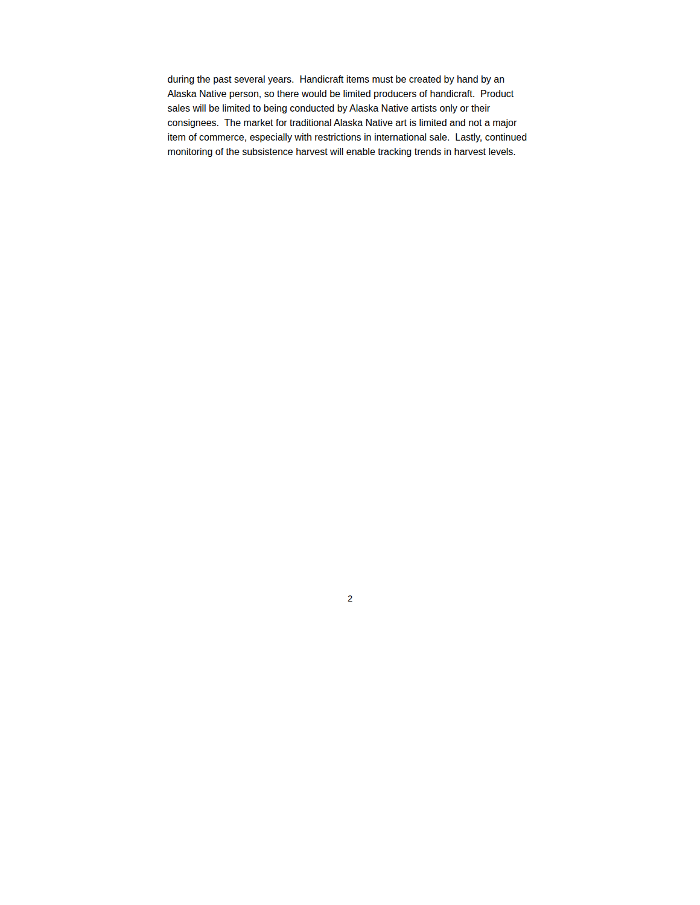during the past several years. Handicraft items must be created by hand by an Alaska Native person, so there would be limited producers of handicraft. Product sales will be limited to being conducted by Alaska Native artists only or their consignees. The market for traditional Alaska Native art is limited and not a major item of commerce, especially with restrictions in international sale. Lastly, continued monitoring of the subsistence harvest will enable tracking trends in harvest levels.
2